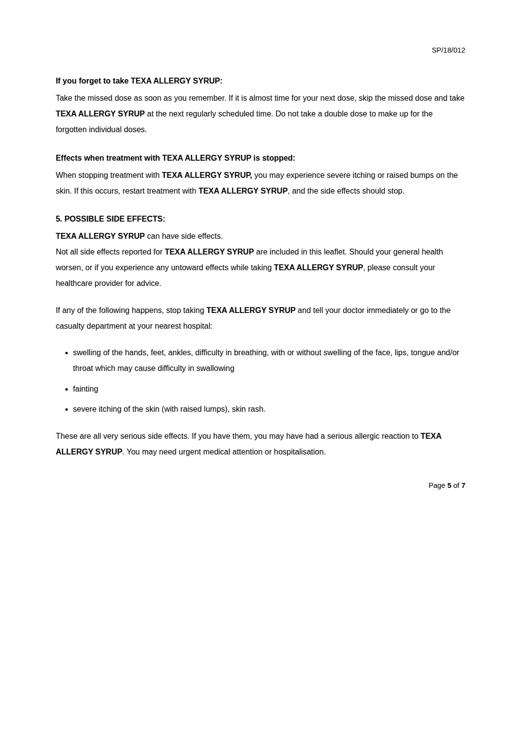SP/18/012
If you forget to take TEXA ALLERGY SYRUP:
Take the missed dose as soon as you remember. If it is almost time for your next dose, skip the missed dose and take TEXA ALLERGY SYRUP at the next regularly scheduled time. Do not take a double dose to make up for the forgotten individual doses.
Effects when treatment with TEXA ALLERGY SYRUP is stopped:
When stopping treatment with TEXA ALLERGY SYRUP, you may experience severe itching or raised bumps on the skin. If this occurs, restart treatment with TEXA ALLERGY SYRUP, and the side effects should stop.
5. POSSIBLE SIDE EFFECTS:
TEXA ALLERGY SYRUP can have side effects.
Not all side effects reported for TEXA ALLERGY SYRUP are included in this leaflet. Should your general health worsen, or if you experience any untoward effects while taking TEXA ALLERGY SYRUP, please consult your healthcare provider for advice.
If any of the following happens, stop taking TEXA ALLERGY SYRUP and tell your doctor immediately or go to the casualty department at your nearest hospital:
swelling of the hands, feet, ankles, difficulty in breathing, with or without swelling of the face, lips, tongue and/or throat which may cause difficulty in swallowing
fainting
severe itching of the skin (with raised lumps), skin rash.
These are all very serious side effects. If you have them, you may have had a serious allergic reaction to TEXA ALLERGY SYRUP. You may need urgent medical attention or hospitalisation.
Page 5 of 7